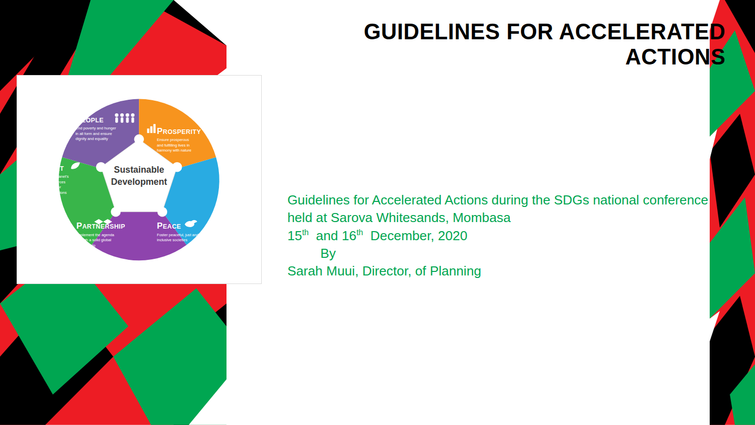GUIDELINES FOR ACCELERATED ACTIONS
Sustainable Development PEOPLE End poverty and hunger in all form and ensure dignity and equality PROSPERITY Ensure prosperous and fulfilling lives in harmony with nature PEACE Foster peaceful, just and inclusive societies PARTNERSHIP Implement the agenda though a solid global partnership PLANET Protect our planet's natural resources and climate for future generations
Guidelines for Accelerated Actions during the SDGs national conference held at Sarova Whitesands, Mombasa
15th and 16th December, 2020
By
Sarah Muui, Director, of Planning